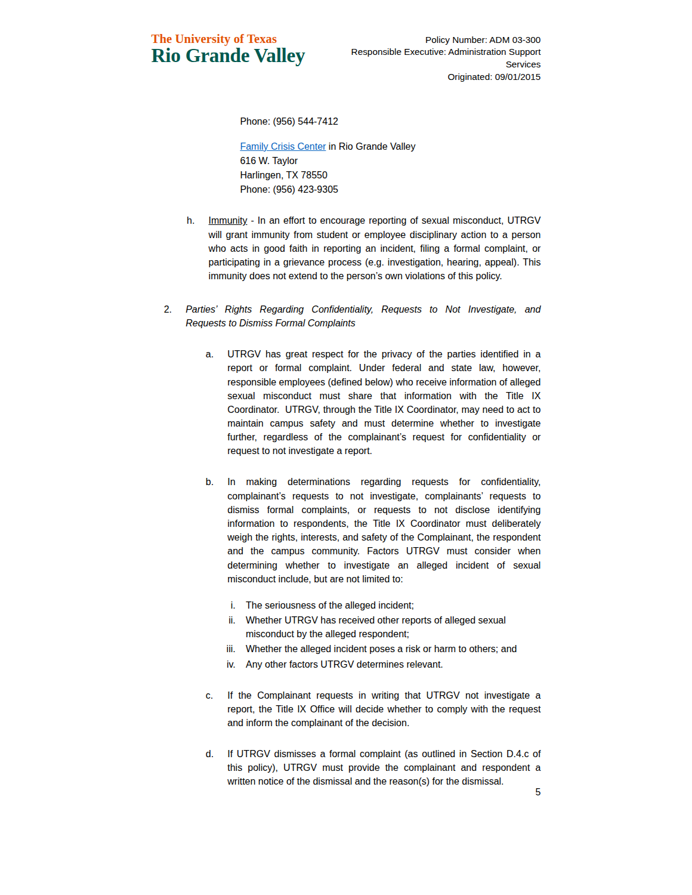The University of Texas
Rio Grande Valley
Policy Number: ADM 03-300
Responsible Executive: Administration Support Services
Originated: 09/01/2015
Phone: (956) 544-7412
Family Crisis Center in Rio Grande Valley
616 W. Taylor
Harlingen, TX 78550
Phone: (956) 423-9305
h.
Immunity - In an effort to encourage reporting of sexual misconduct, UTRGV will grant immunity from student or employee disciplinary action to a person who acts in good faith in reporting an incident, filing a formal complaint, or participating in a grievance process (e.g. investigation, hearing, appeal). This immunity does not extend to the person’s own violations of this policy.
2.
Parties’ Rights Regarding Confidentiality, Requests to Not Investigate, and Requests to Dismiss Formal Complaints
a.
UTRGV has great respect for the privacy of the parties identified in a report or formal complaint. Under federal and state law, however, responsible employees (defined below) who receive information of alleged sexual misconduct must share that information with the Title IX Coordinator. UTRGV, through the Title IX Coordinator, may need to act to maintain campus safety and must determine whether to investigate further, regardless of the complainant’s request for confidentiality or request to not investigate a report.
b.
In making determinations regarding requests for confidentiality, complainant’s requests to not investigate, complainants’ requests to dismiss formal complaints, or requests to not disclose identifying information to respondents, the Title IX Coordinator must deliberately weigh the rights, interests, and safety of the Complainant, the respondent and the campus community. Factors UTRGV must consider when determining whether to investigate an alleged incident of sexual misconduct include, but are not limited to:
i.
The seriousness of the alleged incident;
ii.
Whether UTRGV has received other reports of alleged sexual misconduct by the alleged respondent;
iii.
Whether the alleged incident poses a risk or harm to others; and
iv.
Any other factors UTRGV determines relevant.
c.
If the Complainant requests in writing that UTRGV not investigate a report, the Title IX Office will decide whether to comply with the request and inform the complainant of the decision.
d.
If UTRGV dismisses a formal complaint (as outlined in Section D.4.c of this policy), UTRGV must provide the complainant and respondent a written notice of the dismissal and the reason(s) for the dismissal.
5